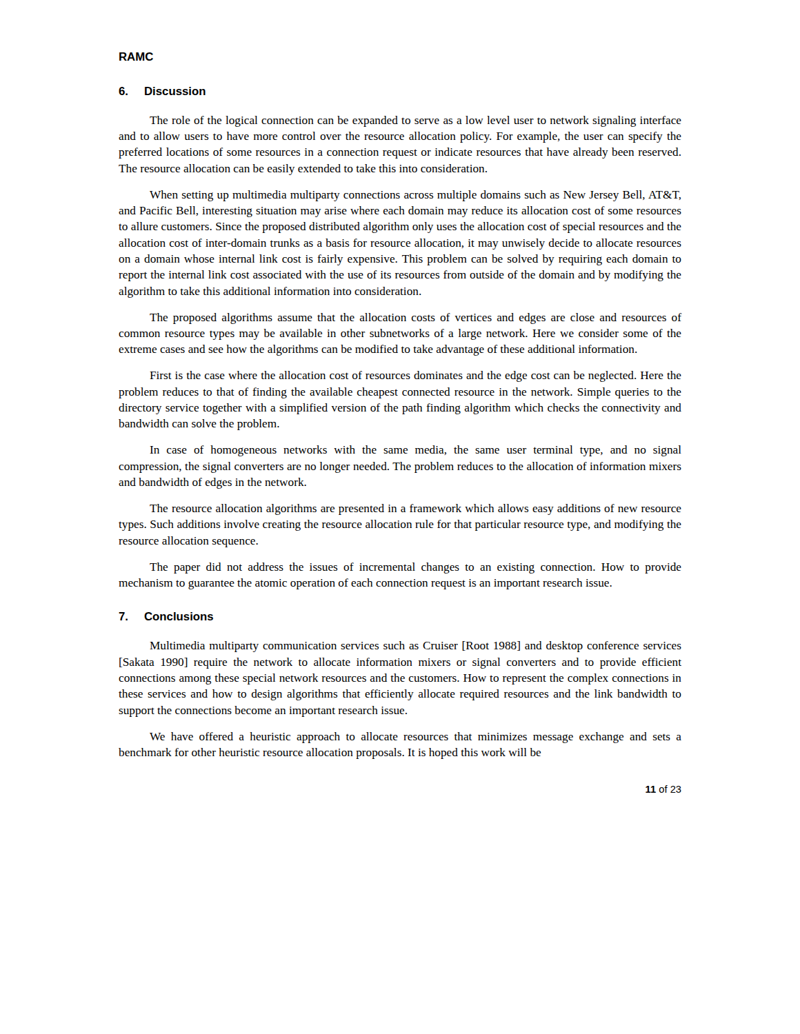RAMC
6. Discussion
The role of the logical connection can be expanded to serve as a low level user to network signaling interface and to allow users to have more control over the resource allocation policy. For example, the user can specify the preferred locations of some resources in a connection request or indicate resources that have already been reserved. The resource allocation can be easily extended to take this into consideration.
When setting up multimedia multiparty connections across multiple domains such as New Jersey Bell, AT&T, and Pacific Bell, interesting situation may arise where each domain may reduce its allocation cost of some resources to allure customers. Since the proposed distributed algorithm only uses the allocation cost of special resources and the allocation cost of inter-domain trunks as a basis for resource allocation, it may unwisely decide to allocate resources on a domain whose internal link cost is fairly expensive. This problem can be solved by requiring each domain to report the internal link cost associated with the use of its resources from outside of the domain and by modifying the algorithm to take this additional information into consideration.
The proposed algorithms assume that the allocation costs of vertices and edges are close and resources of common resource types may be available in other subnetworks of a large network. Here we consider some of the extreme cases and see how the algorithms can be modified to take advantage of these additional information.
First is the case where the allocation cost of resources dominates and the edge cost can be neglected. Here the problem reduces to that of finding the available cheapest connected resource in the network. Simple queries to the directory service together with a simplified version of the path finding algorithm which checks the connectivity and bandwidth can solve the problem.
In case of homogeneous networks with the same media, the same user terminal type, and no signal compression, the signal converters are no longer needed. The problem reduces to the allocation of information mixers and bandwidth of edges in the network.
The resource allocation algorithms are presented in a framework which allows easy additions of new resource types. Such additions involve creating the resource allocation rule for that particular resource type, and modifying the resource allocation sequence.
The paper did not address the issues of incremental changes to an existing connection. How to provide mechanism to guarantee the atomic operation of each connection request is an important research issue.
7. Conclusions
Multimedia multiparty communication services such as Cruiser [Root 1988] and desktop conference services [Sakata 1990] require the network to allocate information mixers or signal converters and to provide efficient connections among these special network resources and the customers. How to represent the complex connections in these services and how to design algorithms that efficiently allocate required resources and the link bandwidth to support the connections become an important research issue.
We have offered a heuristic approach to allocate resources that minimizes message exchange and sets a benchmark for other heuristic resource allocation proposals. It is hoped this work will be
11 of 23